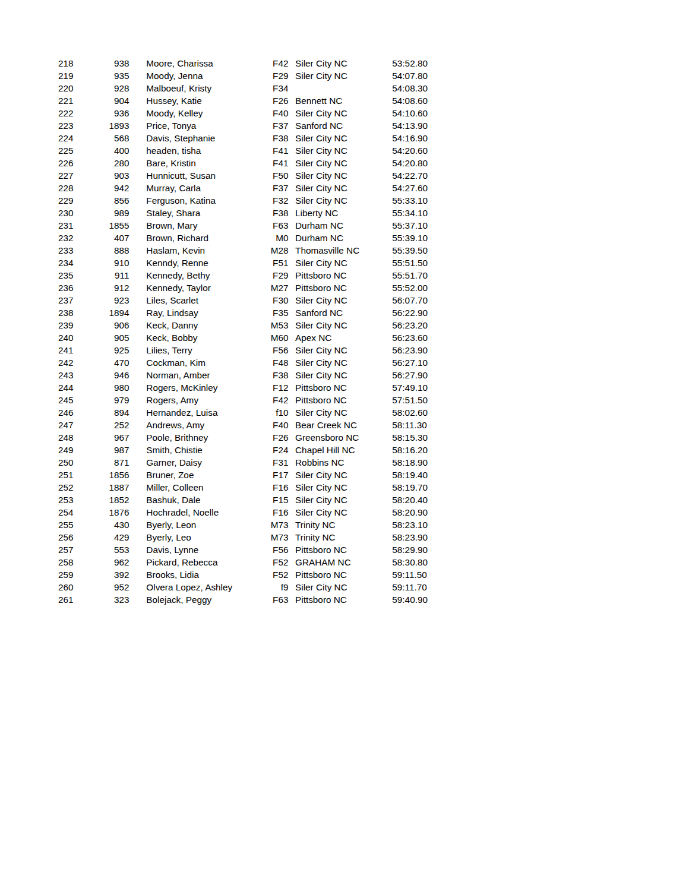| 218 | 938 | Moore, Charissa | F42 | Siler City NC | 53:52.80 |
| 219 | 935 | Moody, Jenna | F29 | Siler City NC | 54:07.80 |
| 220 | 928 | Malboeuf, Kristy | F34 | | 54:08.30 |
| 221 | 904 | Hussey, Katie | F26 | Bennett NC | 54:08.60 |
| 222 | 936 | Moody, Kelley | F40 | Siler City NC | 54:10.60 |
| 223 | 1893 | Price, Tonya | F37 | Sanford NC | 54:13.90 |
| 224 | 568 | Davis, Stephanie | F38 | Siler City NC | 54:16.90 |
| 225 | 400 | headen, tisha | F41 | Siler City NC | 54:20.60 |
| 226 | 280 | Bare, Kristin | F41 | Siler City NC | 54:20.80 |
| 227 | 903 | Hunnicutt, Susan | F50 | Siler City NC | 54:22.70 |
| 228 | 942 | Murray, Carla | F37 | Siler City NC | 54:27.60 |
| 229 | 856 | Ferguson, Katina | F32 | Siler City NC | 55:33.10 |
| 230 | 989 | Staley, Shara | F38 | Liberty NC | 55:34.10 |
| 231 | 1855 | Brown, Mary | F63 | Durham NC | 55:37.10 |
| 232 | 407 | Brown, Richard | M0 | Durham NC | 55:39.10 |
| 233 | 888 | Haslam, Kevin | M28 | Thomasville NC | 55:39.50 |
| 234 | 910 | Kenndy, Renne | F51 | Siler City NC | 55:51.50 |
| 235 | 911 | Kennedy, Bethy | F29 | Pittsboro NC | 55:51.70 |
| 236 | 912 | Kennedy, Taylor | M27 | Pittsboro NC | 55:52.00 |
| 237 | 923 | Liles, Scarlet | F30 | Siler City NC | 56:07.70 |
| 238 | 1894 | Ray, Lindsay | F35 | Sanford NC | 56:22.90 |
| 239 | 906 | Keck, Danny | M53 | Siler City NC | 56:23.20 |
| 240 | 905 | Keck, Bobby | M60 | Apex NC | 56:23.60 |
| 241 | 925 | Lilies, Terry | F56 | Siler City NC | 56:23.90 |
| 242 | 470 | Cockman, Kim | F48 | Siler City NC | 56:27.10 |
| 243 | 946 | Norman, Amber | F38 | Siler City NC | 56:27.90 |
| 244 | 980 | Rogers, McKinley | F12 | Pittsboro NC | 57:49.10 |
| 245 | 979 | Rogers, Amy | F42 | Pittsboro NC | 57:51.50 |
| 246 | 894 | Hernandez, Luisa | f10 | Siler City NC | 58:02.60 |
| 247 | 252 | Andrews, Amy | F40 | Bear Creek NC | 58:11.30 |
| 248 | 967 | Poole, Brithney | F26 | Greensboro NC | 58:15.30 |
| 249 | 987 | Smith, Chistie | F24 | Chapel Hill NC | 58:16.20 |
| 250 | 871 | Garner, Daisy | F31 | Robbins NC | 58:18.90 |
| 251 | 1856 | Bruner, Zoe | F17 | Siler City NC | 58:19.40 |
| 252 | 1887 | Miller, Colleen | F16 | Siler City NC | 58:19.70 |
| 253 | 1852 | Bashuk, Dale | F15 | Siler City NC | 58:20.40 |
| 254 | 1876 | Hochradel, Noelle | F16 | Siler City NC | 58:20.90 |
| 255 | 430 | Byerly, Leon | M73 | Trinity NC | 58:23.10 |
| 256 | 429 | Byerly, Leo | M73 | Trinity NC | 58:23.90 |
| 257 | 553 | Davis, Lynne | F56 | Pittsboro NC | 58:29.90 |
| 258 | 962 | Pickard, Rebecca | F52 | GRAHAM NC | 58:30.80 |
| 259 | 392 | Brooks, Lidia | F52 | Pittsboro NC | 59:11.50 |
| 260 | 952 | Olvera Lopez, Ashley | f9 | Siler City NC | 59:11.70 |
| 261 | 323 | Bolejack, Peggy | F63 | Pittsboro NC | 59:40.90 |